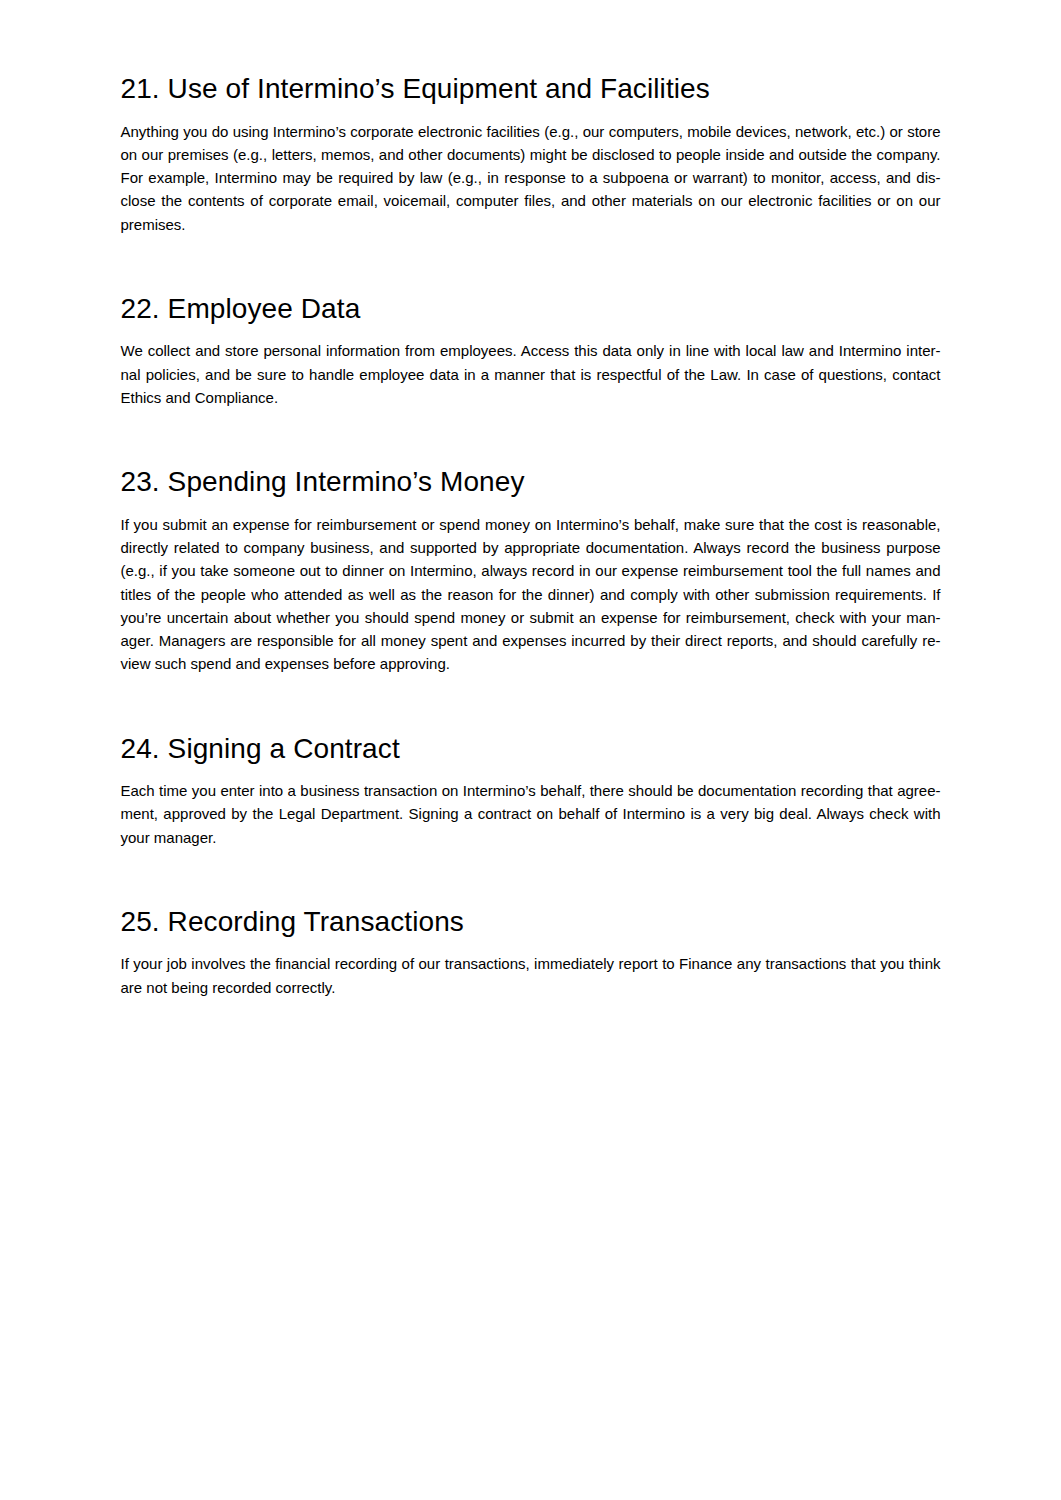21. Use of Intermino’s Equipment and Facilities
Anything you do using Intermino’s corporate electronic facilities (e.g., our computers, mobile devices, network, etc.) or store on our premises (e.g., letters, memos, and other documents) might be disclosed to people inside and outside the company. For example, Intermino may be required by law (e.g., in response to a subpoena or warrant) to monitor, access, and disclose the contents of corporate email, voicemail, computer files, and other materials on our electronic facilities or on our premises.
22. Employee Data
We collect and store personal information from employees. Access this data only in line with local law and Intermino internal policies, and be sure to handle employee data in a manner that is respectful of the Law. In case of questions, contact Ethics and Compliance.
23. Spending Intermino’s Money
If you submit an expense for reimbursement or spend money on Intermino’s behalf, make sure that the cost is reasonable, directly related to company business, and supported by appropriate documentation. Always record the business purpose (e.g., if you take someone out to dinner on Intermino, always record in our expense reimbursement tool the full names and titles of the people who attended as well as the reason for the dinner) and comply with other submission requirements. If you’re uncertain about whether you should spend money or submit an expense for reimbursement, check with your manager. Managers are responsible for all money spent and expenses incurred by their direct reports, and should carefully review such spend and expenses before approving.
24. Signing a Contract
Each time you enter into a business transaction on Intermino’s behalf, there should be documentation recording that agreement, approved by the Legal Department. Signing a contract on behalf of Intermino is a very big deal. Always check with your manager.
25. Recording Transactions
If your job involves the financial recording of our transactions, immediately report to Finance any transactions that you think are not being recorded correctly.